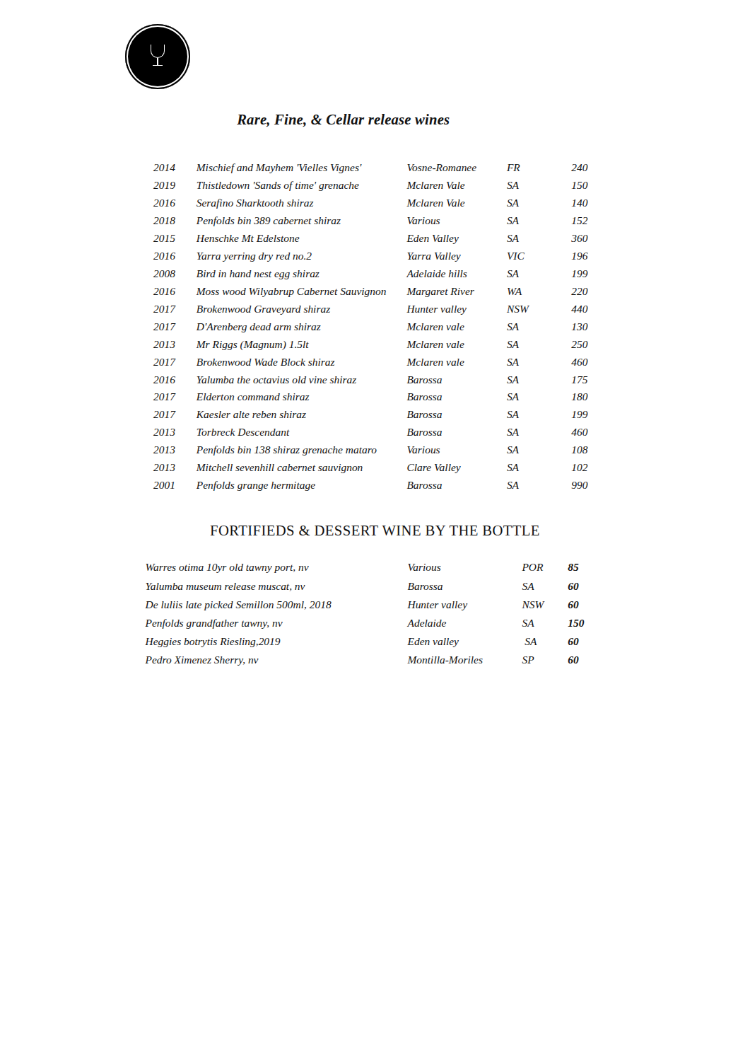Rare, Fine, & Cellar release wines
| 2014 | Mischief and Mayhem 'Vielles Vignes' | Vosne-Romanee | FR | 240 |
| 2019 | Thistledown 'Sands of time' grenache | Mclaren Vale | SA | 150 |
| 2016 | Serafino Sharktooth shiraz | Mclaren Vale | SA | 140 |
| 2018 | Penfolds bin 389 cabernet shiraz | Various | SA | 152 |
| 2015 | Henschke Mt Edelstone | Eden Valley | SA | 360 |
| 2016 | Yarra yerring dry red no.2 | Yarra Valley | VIC | 196 |
| 2008 | Bird in hand nest egg shiraz | Adelaide hills | SA | 199 |
| 2016 | Moss wood Wilyabrup Cabernet Sauvignon | Margaret River | WA | 220 |
| 2017 | Brokenwood Graveyard shiraz | Hunter valley | NSW | 440 |
| 2017 | D'Arenberg dead arm shiraz | Mclaren vale | SA | 130 |
| 2013 | Mr Riggs (Magnum) 1.5lt | Mclaren vale | SA | 250 |
| 2017 | Brokenwood Wade Block shiraz | Mclaren vale | SA | 460 |
| 2016 | Yalumba the octavius old vine shiraz | Barossa | SA | 175 |
| 2017 | Elderton command shiraz | Barossa | SA | 180 |
| 2017 | Kaesler alte reben shiraz | Barossa | SA | 199 |
| 2013 | Torbreck Descendant | Barossa | SA | 460 |
| 2013 | Penfolds bin 138 shiraz grenache mataro | Various | SA | 108 |
| 2013 | Mitchell sevenhill cabernet sauvignon | Clare Valley | SA | 102 |
| 2001 | Penfolds grange hermitage | Barossa | SA | 990 |
FORTIFIEDS & DESSERT WINE BY THE BOTTLE
| Warres otima 10yr old tawny port, nv | Various | POR | 85 |
| Yalumba museum release muscat, nv | Barossa | SA | 60 |
| De luliis late picked Semillon 500ml, 2018 | Hunter valley | NSW | 60 |
| Penfolds grandfather tawny, nv | Adelaide | SA | 150 |
| Heggies botrytis Riesling,2019 | Eden valley | SA | 60 |
| Pedro Ximenez Sherry, nv | Montilla-Moriles | SP | 60 |